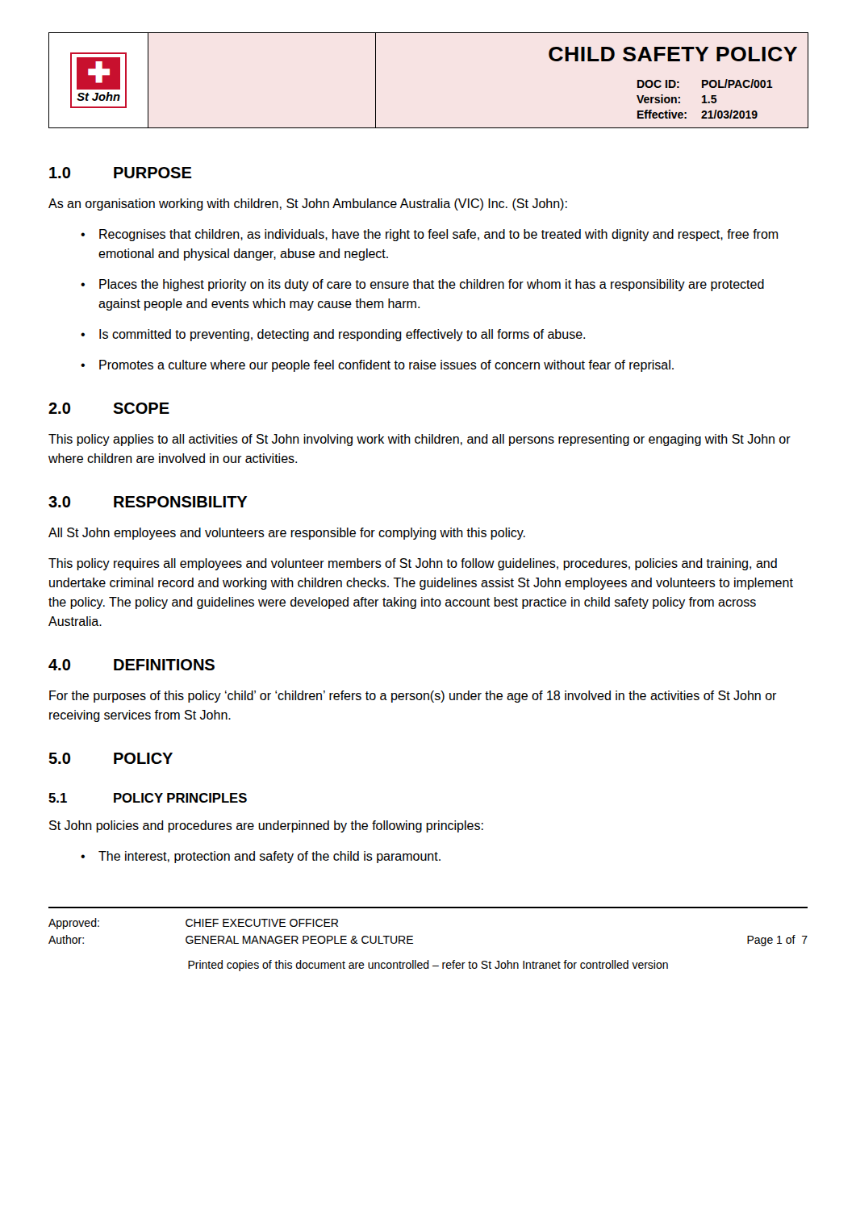✚ St John
CHILD SAFETY POLICY
DOC ID: POL/PAC/001
Version: 1.5
Effective: 21/03/2019
1.0 PURPOSE
As an organisation working with children, St John Ambulance Australia (VIC) Inc. (St John):
Recognises that children, as individuals, have the right to feel safe, and to be treated with dignity and respect, free from emotional and physical danger, abuse and neglect.
Places the highest priority on its duty of care to ensure that the children for whom it has a responsibility are protected against people and events which may cause them harm.
Is committed to preventing, detecting and responding effectively to all forms of abuse.
Promotes a culture where our people feel confident to raise issues of concern without fear of reprisal.
2.0 SCOPE
This policy applies to all activities of St John involving work with children, and all persons representing or engaging with St John or where children are involved in our activities.
3.0 RESPONSIBILITY
All St John employees and volunteers are responsible for complying with this policy.
This policy requires all employees and volunteer members of St John to follow guidelines, procedures, policies and training, and undertake criminal record and working with children checks. The guidelines assist St John employees and volunteers to implement the policy. The policy and guidelines were developed after taking into account best practice in child safety policy from across Australia.
4.0 DEFINITIONS
For the purposes of this policy ‘child’ or ‘children’ refers to a person(s) under the age of 18 involved in the activities of St John or receiving services from St John.
5.0 POLICY
5.1 POLICY PRINCIPLES
St John policies and procedures are underpinned by the following principles:
The interest, protection and safety of the child is paramount.
Approved:
CHIEF EXECUTIVE OFFICER
Author:
GENERAL MANAGER PEOPLE & CULTURE
Page 1 of 7
Printed copies of this document are uncontrolled – refer to St John Intranet for controlled version